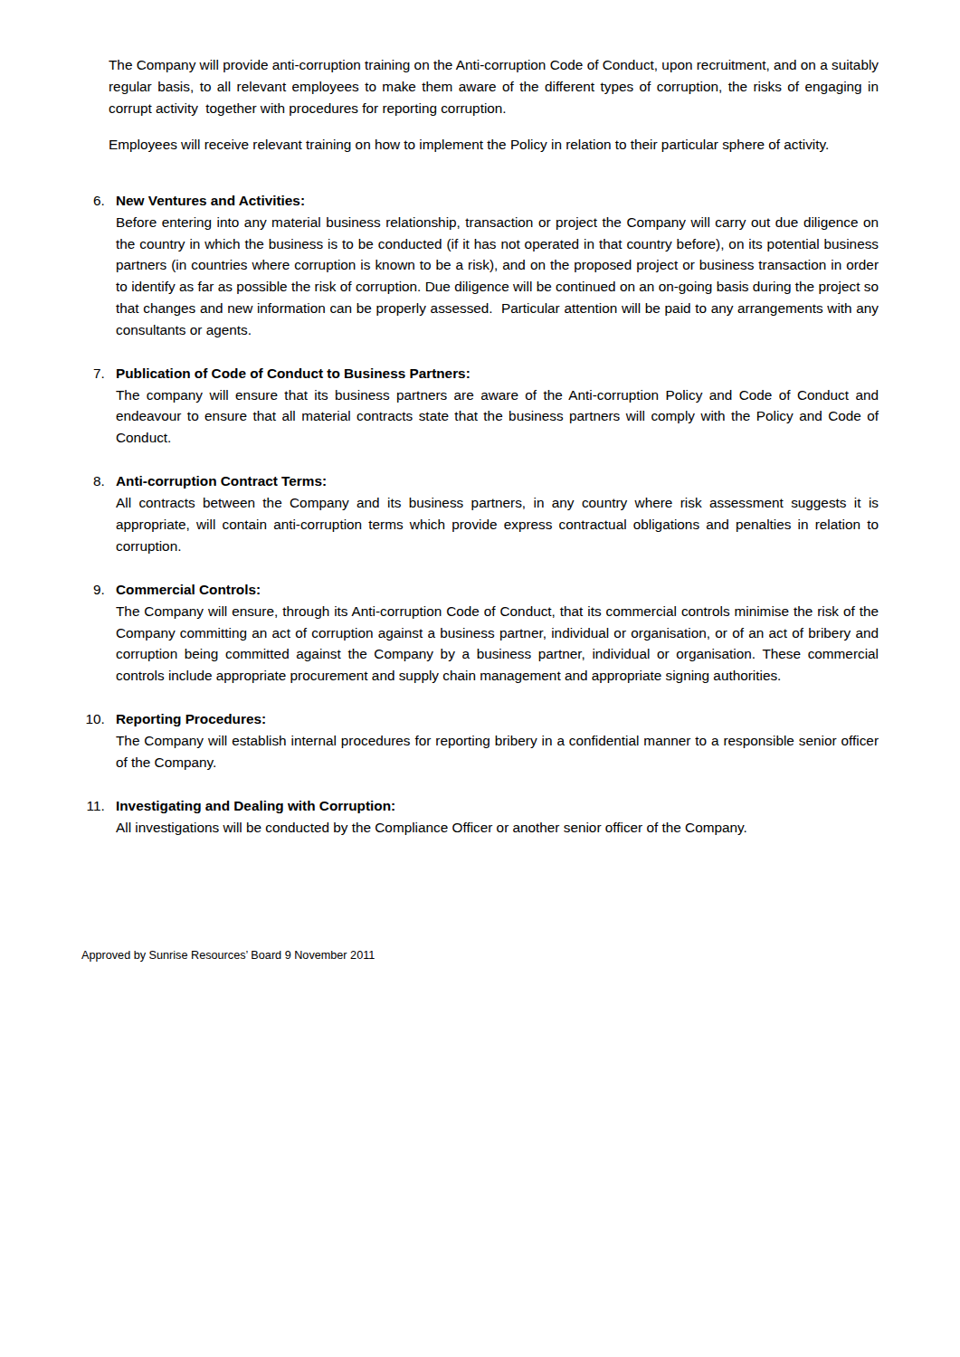The Company will provide anti-corruption training on the Anti-corruption Code of Conduct, upon recruitment, and on a suitably regular basis, to all relevant employees to make them aware of the different types of corruption, the risks of engaging in corrupt activity together with procedures for reporting corruption.
Employees will receive relevant training on how to implement the Policy in relation to their particular sphere of activity.
New Ventures and Activities:
Before entering into any material business relationship, transaction or project the Company will carry out due diligence on the country in which the business is to be conducted (if it has not operated in that country before), on its potential business partners (in countries where corruption is known to be a risk), and on the proposed project or business transaction in order to identify as far as possible the risk of corruption. Due diligence will be continued on an on-going basis during the project so that changes and new information can be properly assessed. Particular attention will be paid to any arrangements with any consultants or agents.
Publication of Code of Conduct to Business Partners:
The company will ensure that its business partners are aware of the Anti-corruption Policy and Code of Conduct and endeavour to ensure that all material contracts state that the business partners will comply with the Policy and Code of Conduct.
Anti-corruption Contract Terms:
All contracts between the Company and its business partners, in any country where risk assessment suggests it is appropriate, will contain anti-corruption terms which provide express contractual obligations and penalties in relation to corruption.
Commercial Controls:
The Company will ensure, through its Anti-corruption Code of Conduct, that its commercial controls minimise the risk of the Company committing an act of corruption against a business partner, individual or organisation, or of an act of bribery and corruption being committed against the Company by a business partner, individual or organisation. These commercial controls include appropriate procurement and supply chain management and appropriate signing authorities.
Reporting Procedures:
The Company will establish internal procedures for reporting bribery in a confidential manner to a responsible senior officer of the Company.
Investigating and Dealing with Corruption:
All investigations will be conducted by the Compliance Officer or another senior officer of the Company.
Approved by Sunrise Resources’ Board 9 November 2011